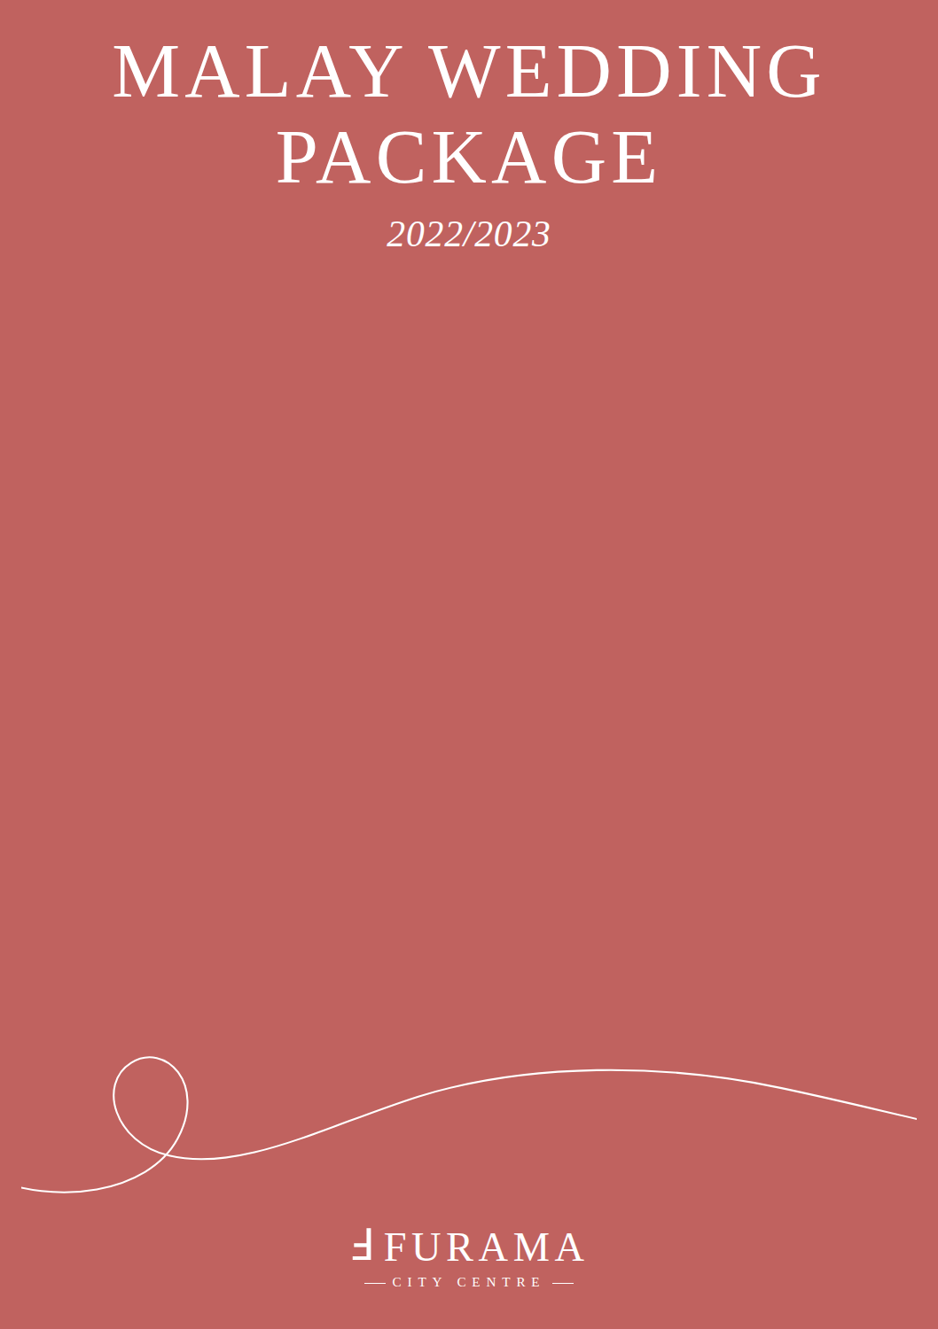Malay Wedding Package
2022/2023
ℲFURAMA
City Centre